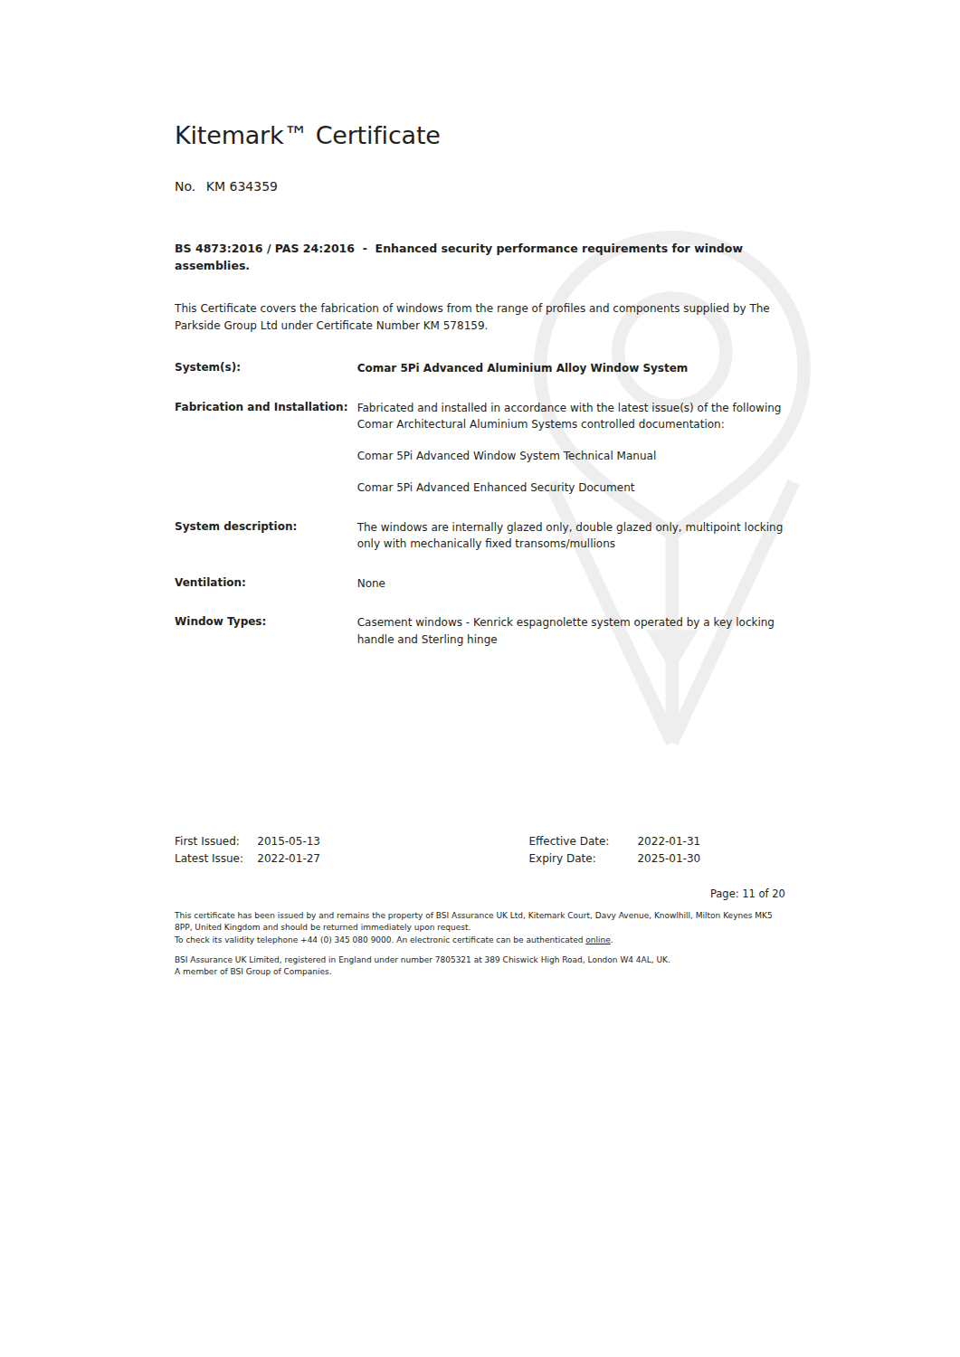Kitemark™ Certificate
No. KM 634359
BS 4873:2016 / PAS 24:2016 - Enhanced security performance requirements for window assemblies.
This Certificate covers the fabrication of windows from the range of profiles and components supplied by The Parkside Group Ltd under Certificate Number KM 578159.
| System(s): | Comar 5Pi Advanced Aluminium Alloy Window System |
| Fabrication and Installation: | Fabricated and installed in accordance with the latest issue(s) of the following Comar Architectural Aluminium Systems controlled documentation: Comar 5Pi Advanced Window System Technical Manual Comar 5Pi Advanced Enhanced Security Document |
| System description: | The windows are internally glazed only, double glazed only, multipoint locking only with mechanically fixed transoms/mullions |
| Ventilation: | None |
| Window Types: | Casement windows - Kenrick espagnolette system operated by a key locking handle and Sterling hinge |
| First Issued: 2015-05-13 | Effective Date: 2022-01-31 |
| Latest Issue: 2022-01-27 | Expiry Date: 2025-01-30 |
Page: 11 of 20
This certificate has been issued by and remains the property of BSI Assurance UK Ltd, Kitemark Court, Davy Avenue, Knowlhill, Milton Keynes MK5 8PP, United Kingdom and should be returned immediately upon request.
To check its validity telephone +44 (0) 345 080 9000. An electronic certificate can be authenticated online.
BSI Assurance UK Limited, registered in England under number 7805321 at 389 Chiswick High Road, London W4 4AL, UK.
A member of BSI Group of Companies.